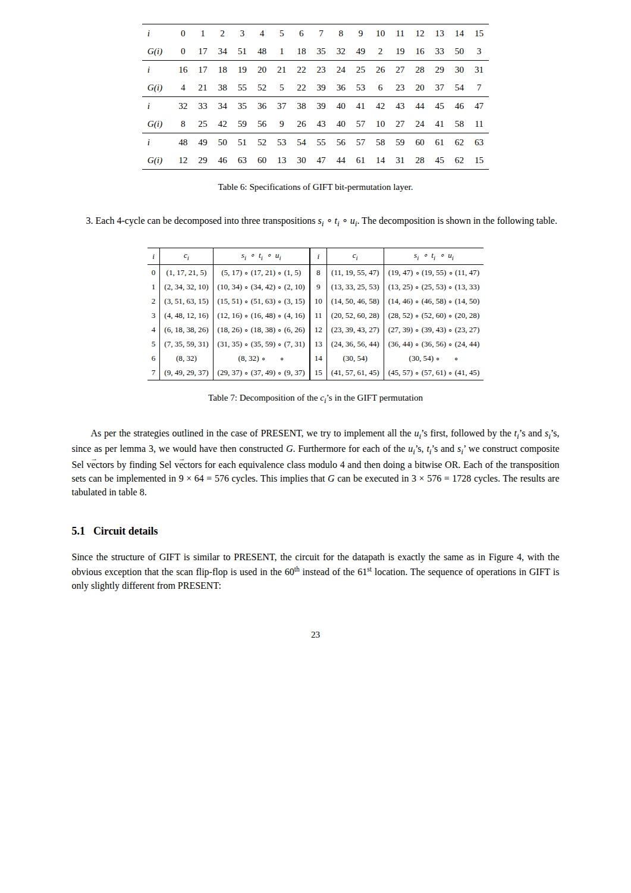| i | 0 | 1 | 2 | 3 | 4 | 5 | 6 | 7 | 8 | 9 | 10 | 11 | 12 | 13 | 14 | 15 |
| G(i) | 0 | 17 | 34 | 51 | 48 | 1 | 18 | 35 | 32 | 49 | 2 | 19 | 16 | 33 | 50 | 3 |
| i | 16 | 17 | 18 | 19 | 20 | 21 | 22 | 23 | 24 | 25 | 26 | 27 | 28 | 29 | 30 | 31 |
| G(i) | 4 | 21 | 38 | 55 | 52 | 5 | 22 | 39 | 36 | 53 | 6 | 23 | 20 | 37 | 54 | 7 |
| i | 32 | 33 | 34 | 35 | 36 | 37 | 38 | 39 | 40 | 41 | 42 | 43 | 44 | 45 | 46 | 47 |
| G(i) | 8 | 25 | 42 | 59 | 56 | 9 | 26 | 43 | 40 | 57 | 10 | 27 | 24 | 41 | 58 | 11 |
| i | 48 | 49 | 50 | 51 | 52 | 53 | 54 | 55 | 56 | 57 | 58 | 59 | 60 | 61 | 62 | 63 |
| G(i) | 12 | 29 | 46 | 63 | 60 | 13 | 30 | 47 | 44 | 61 | 14 | 31 | 28 | 45 | 62 | 15 |
Table 6: Specifications of GIFT bit-permutation layer.
Each 4-cycle can be decomposed into three transpositions si ∘ ti ∘ ui. The decomposition is shown in the following table.
| i | c i | s i ∘ t i ∘ u i | i | c i | s i ∘ t i ∘ u i |
| --- | --- | --- | --- | --- | --- |
| 0 | (1, 17, 21, 5) | (5, 17) ∘ (17, 21) ∘ (1, 5) | 8 | (11, 19, 55, 47) | (19, 47) ∘ (19, 55) ∘ (11, 47) |
| 1 | (2, 34, 32, 10) | (10, 34) ∘ (34, 42) ∘ (2, 10) | 9 | (13, 33, 25, 53) | (13, 25) ∘ (25, 53) ∘ (13, 33) |
| 2 | (3, 51, 63, 15) | (15, 51) ∘ (51, 63) ∘ (3, 15) | 10 | (14, 50, 46, 58) | (14, 46) ∘ (46, 58) ∘ (14, 50) |
| 3 | (4, 48, 12, 16) | (12, 16) ∘ (16, 48) ∘ (4, 16) | 11 | (20, 52, 60, 28) | (28, 52) ∘ (52, 60) ∘ (20, 28) |
| 4 | (6, 18, 38, 26) | (18, 26) ∘ (18, 38) ∘ (6, 26) | 12 | (23, 39, 43, 27) | (27, 39) ∘ (39, 43) ∘ (23, 27) |
| 5 | (7, 35, 59, 31) | (31, 35) ∘ (35, 59) ∘ (7, 31) | 13 | (24, 36, 56, 44) | (36, 44) ∘ (36, 56) ∘ (24, 44) |
| 6 | (8, 32) | (8, 32) ∘ ∘ | 14 | (30, 54) | (30, 54) ∘ ∘ |
| 7 | (9, 49, 29, 37) | (29, 37) ∘ (37, 49) ∘ (9, 37) | 15 | (41, 57, 61, 45) | (45, 57) ∘ (57, 61) ∘ (41, 45) |
Table 7: Decomposition of the ci’s in the GIFT permutation
As per the strategies outlined in the case of PRESENT, we try to implement all the ui’s first, followed by the ti’s and si’s, since as per lemma 3, we would have then constructed G. Furthermore for each of the ui’s, ti’s and si’ we construct composite Sel vectors by finding Sel vectors for each equivalence class modulo 4 and then doing a bitwise OR. Each of the transposition sets can be implemented in 9 × 64 = 576 cycles. This implies that G can be executed in 3 × 576 = 1728 cycles. The results are tabulated in table 8.
5.1 Circuit details
Since the structure of GIFT is similar to PRESENT, the circuit for the datapath is exactly the same as in Figure 4, with the obvious exception that the scan flip-flop is used in the 60th instead of the 61st location. The sequence of operations in GIFT is only slightly different from PRESENT:
23